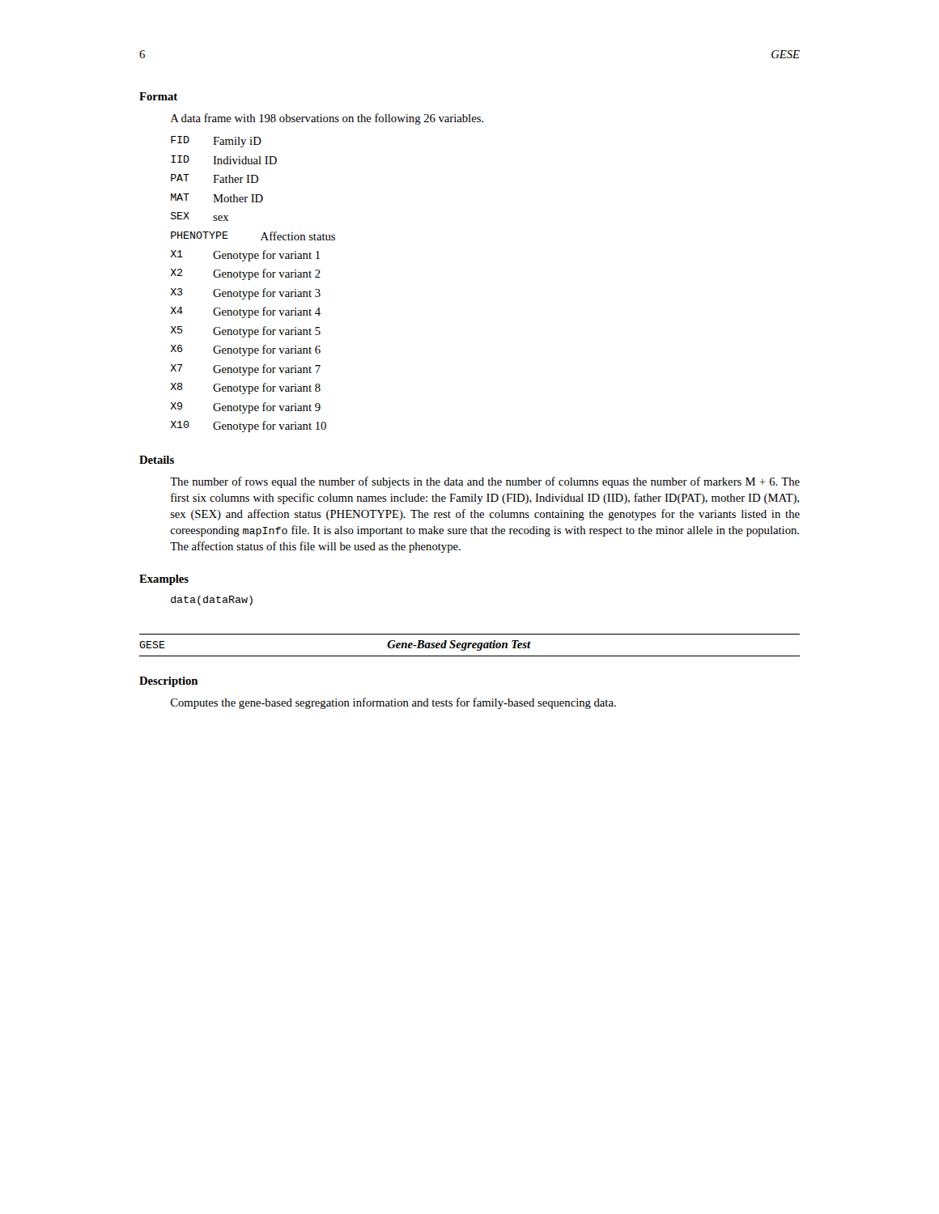6 GESE
Format
A data frame with 198 observations on the following 26 variables.
FID
Family iD
IID
Individual ID
PAT
Father ID
MAT
Mother ID
SEX
sex
PHENOTYPE
Affection status
X1
Genotype for variant 1
X2
Genotype for variant 2
X3
Genotype for variant 3
X4
Genotype for variant 4
X5
Genotype for variant 5
X6
Genotype for variant 6
X7
Genotype for variant 7
X8
Genotype for variant 8
X9
Genotype for variant 9
X10
Genotype for variant 10
Details
The number of rows equal the number of subjects in the data and the number of columns equas the number of markers M + 6. The first six columns with specific column names include: the Family ID (FID), Individual ID (IID), father ID(PAT), mother ID (MAT), sex (SEX) and affection status (PHENOTYPE). The rest of the columns containing the genotypes for the variants listed in the coreesponding mapInfo file. It is also important to make sure that the recoding is with respect to the minor allele in the population. The affection status of this file will be used as the phenotype.
Examples
data(dataRaw)
GESE Gene-Based Segregation Test
Description
Computes the gene-based segregation information and tests for family-based sequencing data.